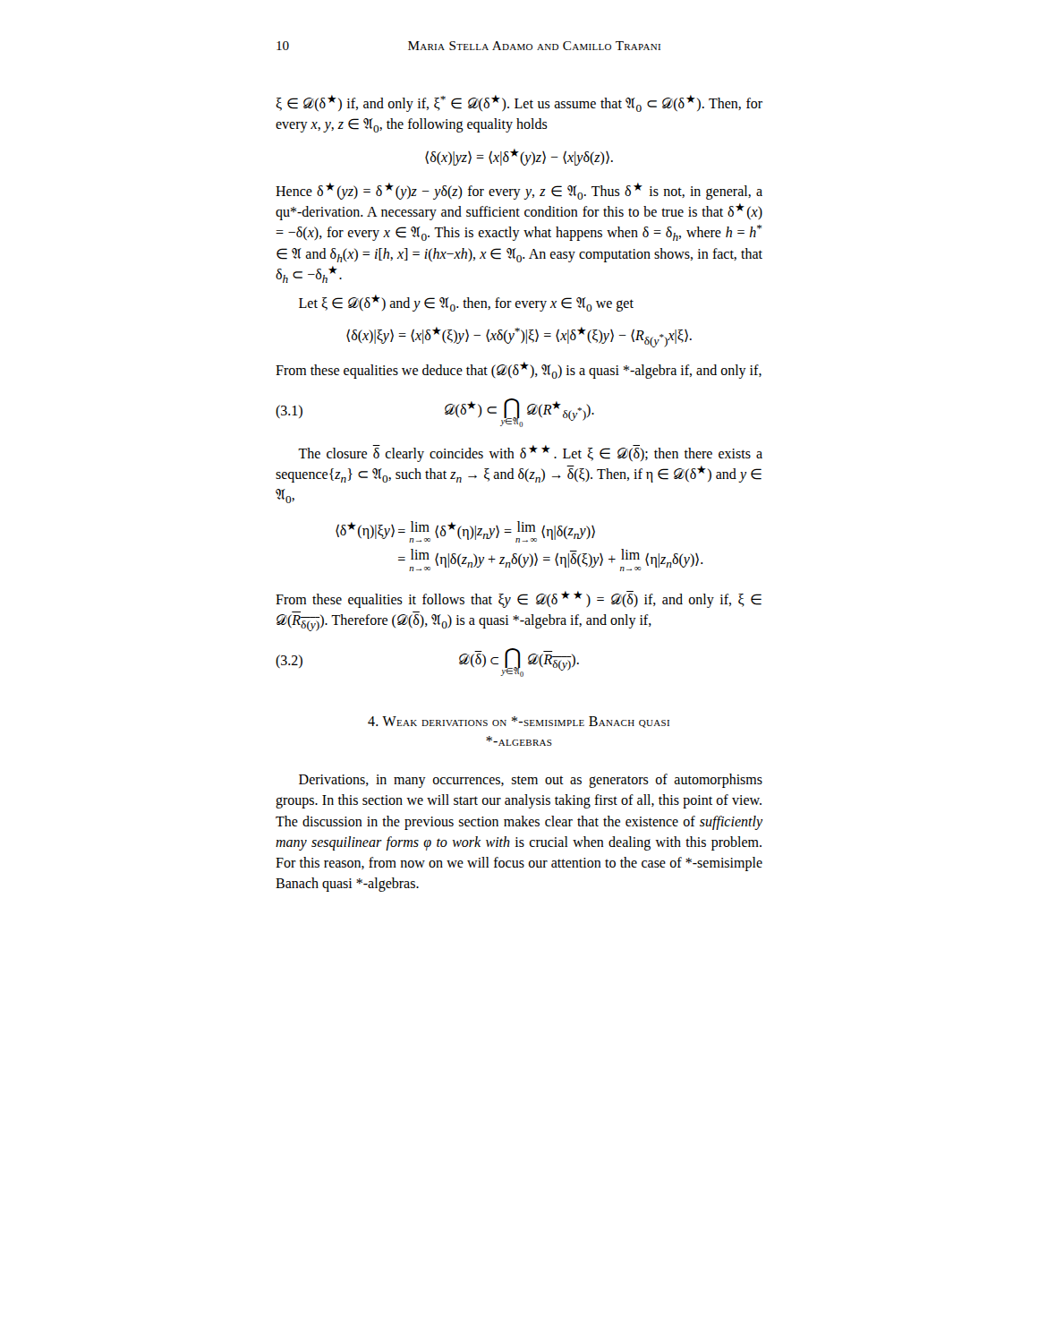10 Maria Stella Adamo and Camillo Trapani
ξ ∈ 𝒟(δ★) if, and only if, ξ* ∈ 𝒟(δ★). Let us assume that 𝔄0 ⊂ 𝒟(δ★). Then, for every x, y, z ∈ 𝔄0, the following equality holds
⟨δ(x)|yz⟩ = ⟨x|δ★(y)z⟩ − ⟨x|yδ(z)⟩.
Hence δ★(yz) = δ★(y)z − yδ(z) for every y, z ∈ 𝔄0. Thus δ★ is not, in general, a qu*-derivation. A necessary and sufficient condition for this to be true is that δ★(x) = −δ(x), for every x ∈ 𝔄0. This is exactly what happens when δ = δh, where h = h* ∈ 𝔄 and δh(x) = i[h, x] = i(hx−xh), x ∈ 𝔄0. An easy computation shows, in fact, that δh ⊂ −δh★.
Let ξ ∈ 𝒟(δ★) and y ∈ 𝔄0. then, for every x ∈ 𝔄0 we get
⟨δ(x)|ξy⟩ = ⟨x|δ★(ξ)y⟩ − ⟨xδ(y*)|ξ⟩ = ⟨x|δ★(ξ)y⟩ − ⟨Rδ(y*)x|ξ⟩.
From these equalities we deduce that (𝒟(δ★), 𝔄0) is a quasi *-algebra if, and only if,
(3.1) 𝒟(δ★) ⊂ ⋂y∈𝔄0 𝒟(R★δ(y*)).
The closure δ clearly coincides with δ★★. Let ξ ∈ 𝒟(δ); then there exists a sequence{zn} ⊂ 𝔄0, such that zn → ξ and δ(zn) → δ(ξ). Then, if η ∈ 𝒟(δ★) and y ∈ 𝔄0,
| ⟨δ ★ (η)/ξ y ⟩ | = lim n →∞ ⟨δ ★ (η)/ z n y ⟩ = lim n →∞ ⟨η/δ( z n y )⟩ |
| | = lim n →∞ ⟨η/δ( z n ) y + z n δ( y )⟩ = ⟨η/ δ (ξ) y ⟩ + lim n →∞ ⟨η/ z n δ( y )⟩. |
From these equalities it follows that ξy ∈ 𝒟(δ★★) = 𝒟(δ) if, and only if, ξ ∈ 𝒟(Rδ(y)). Therefore (𝒟(δ), 𝔄0) is a quasi *-algebra if, and only if,
(3.2) 𝒟(δ) ⊂ ⋂y∈𝔄0 𝒟(Rδ(y)).
4. Weak derivations on *-semisimple Banach quasi
*-algebras
Derivations, in many occurrences, stem out as generators of automorphisms groups. In this section we will start our analysis taking first of all, this point of view. The discussion in the previous section makes clear that the existence of sufficiently many sesquilinear forms φ to work with is crucial when dealing with this problem. For this reason, from now on we will focus our attention to the case of *-semisimple Banach quasi *-algebras.